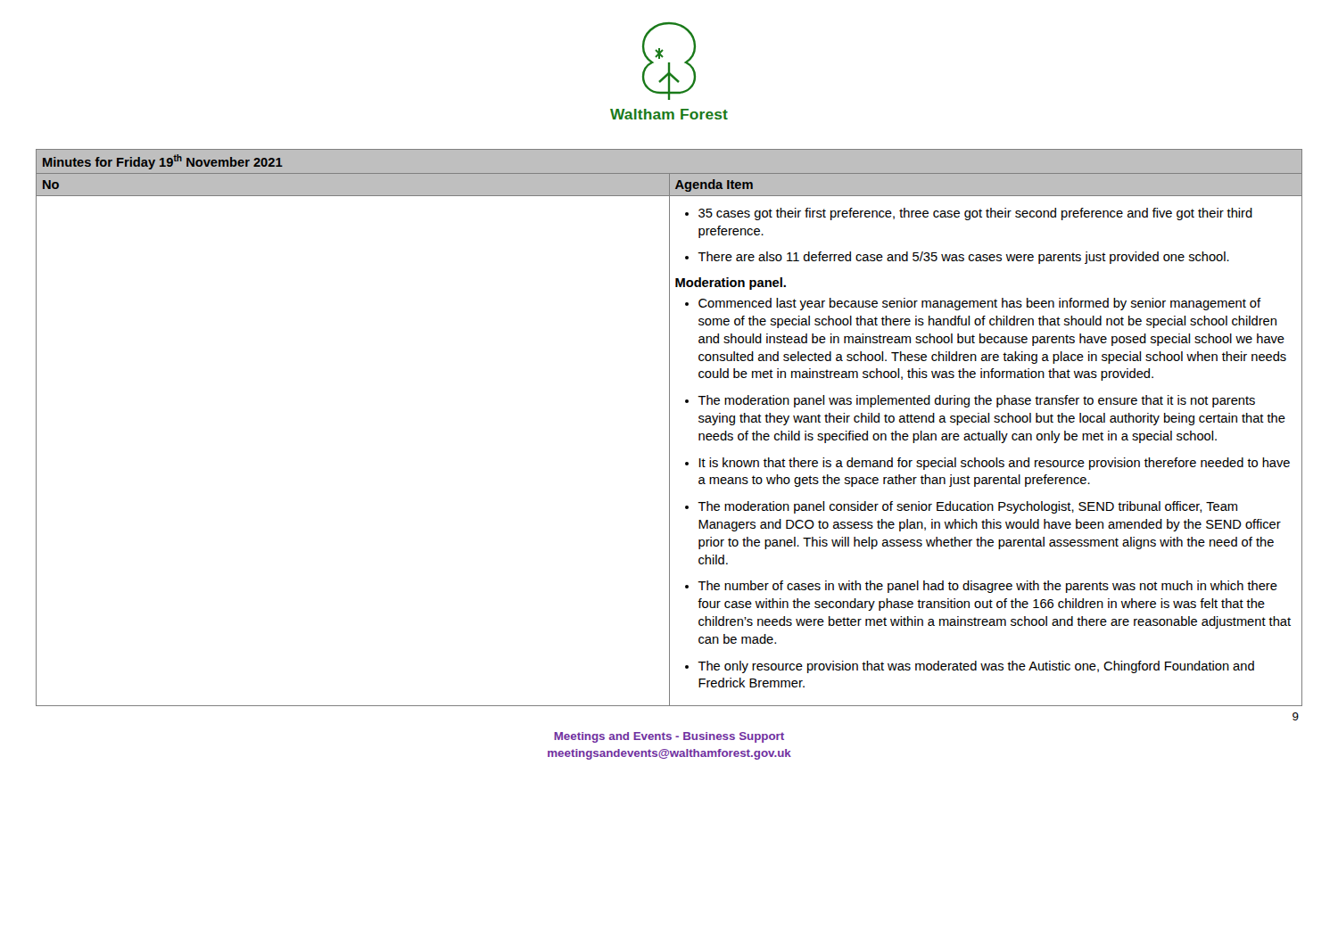Waltham Forest
| Minutes for Friday 19 th November 2021 |
| No | Agenda Item |
| | 35 cases got their first preference, three case got their second preference and five got their third preference. There are also 11 deferred case and 5/35 was cases were parents just provided one school. Moderation panel. Commenced last year because senior management has been informed by senior management of some of the special school that there is handful of children that should not be special school children and should instead be in mainstream school but because parents have posed special school we have consulted and selected a school. These children are taking a place in special school when their needs could be met in mainstream school, this was the information that was provided. The moderation panel was implemented during the phase transfer to ensure that it is not parents saying that they want their child to attend a special school but the local authority being certain that the needs of the child is specified on the plan are actually can only be met in a special school. It is known that there is a demand for special schools and resource provision therefore needed to have a means to who gets the space rather than just parental preference. The moderation panel consider of senior Education Psychologist, SEND tribunal officer, Team Managers and DCO to assess the plan, in which this would have been amended by the SEND officer prior to the panel. This will help assess whether the parental assessment aligns with the need of the child. The number of cases in with the panel had to disagree with the parents was not much in which there four case within the secondary phase transition out of the 166 children in where is was felt that the children’s needs were better met within a mainstream school and there are reasonable adjustment that can be made. The only resource provision that was moderated was the Autistic one, Chingford Foundation and Fredrick Bremmer. |
9
Meetings and Events - Business Support
meetingsandevents@walthamforest.gov.uk